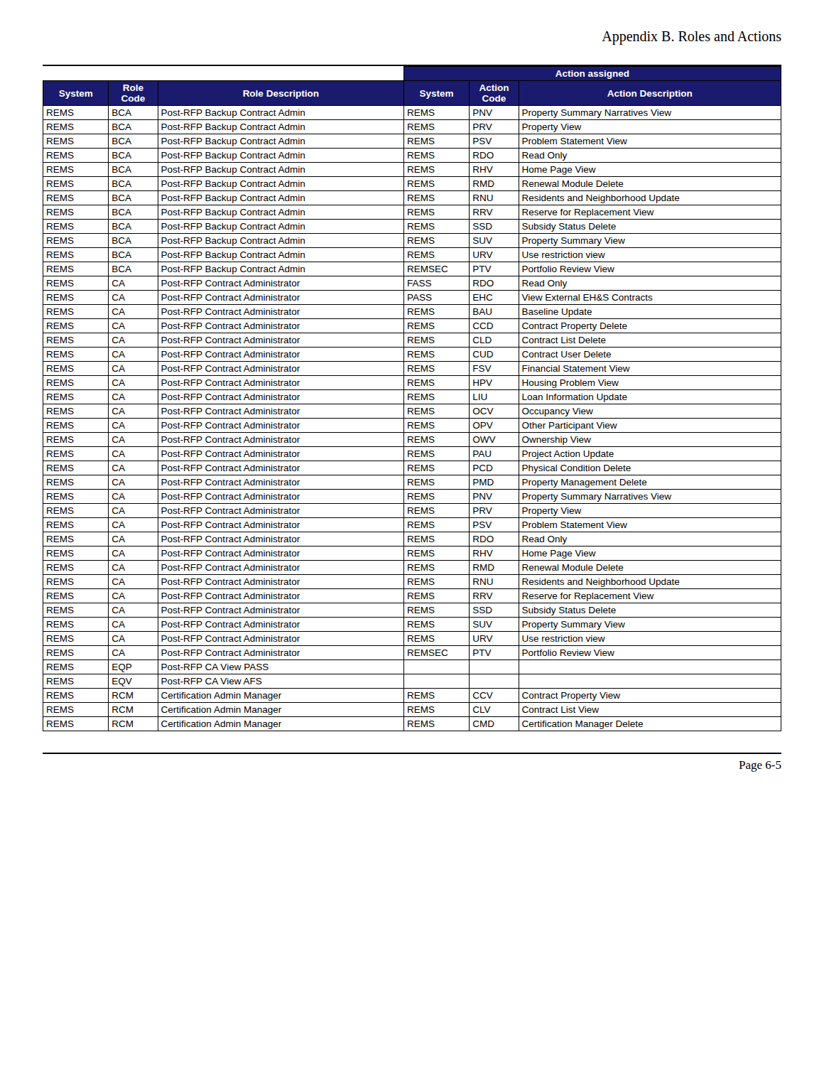Appendix B. Roles and Actions
| | Action assigned |
| --- | --- |
| System | Role Code | Role Description | System | Action Code | Action Description |
| REMS | BCA | Post-RFP Backup Contract Admin | REMS | PNV | Property Summary Narratives View |
| REMS | BCA | Post-RFP Backup Contract Admin | REMS | PRV | Property View |
| REMS | BCA | Post-RFP Backup Contract Admin | REMS | PSV | Problem Statement View |
| REMS | BCA | Post-RFP Backup Contract Admin | REMS | RDO | Read Only |
| REMS | BCA | Post-RFP Backup Contract Admin | REMS | RHV | Home Page View |
| REMS | BCA | Post-RFP Backup Contract Admin | REMS | RMD | Renewal Module Delete |
| REMS | BCA | Post-RFP Backup Contract Admin | REMS | RNU | Residents and Neighborhood Update |
| REMS | BCA | Post-RFP Backup Contract Admin | REMS | RRV | Reserve for Replacement View |
| REMS | BCA | Post-RFP Backup Contract Admin | REMS | SSD | Subsidy Status Delete |
| REMS | BCA | Post-RFP Backup Contract Admin | REMS | SUV | Property Summary View |
| REMS | BCA | Post-RFP Backup Contract Admin | REMS | URV | Use restriction view |
| REMS | BCA | Post-RFP Backup Contract Admin | REMSEC | PTV | Portfolio Review View |
| REMS | CA | Post-RFP Contract Administrator | FASS | RDO | Read Only |
| REMS | CA | Post-RFP Contract Administrator | PASS | EHC | View External EH&S Contracts |
| REMS | CA | Post-RFP Contract Administrator | REMS | BAU | Baseline Update |
| REMS | CA | Post-RFP Contract Administrator | REMS | CCD | Contract Property Delete |
| REMS | CA | Post-RFP Contract Administrator | REMS | CLD | Contract List Delete |
| REMS | CA | Post-RFP Contract Administrator | REMS | CUD | Contract User Delete |
| REMS | CA | Post-RFP Contract Administrator | REMS | FSV | Financial Statement View |
| REMS | CA | Post-RFP Contract Administrator | REMS | HPV | Housing Problem View |
| REMS | CA | Post-RFP Contract Administrator | REMS | LIU | Loan Information Update |
| REMS | CA | Post-RFP Contract Administrator | REMS | OCV | Occupancy View |
| REMS | CA | Post-RFP Contract Administrator | REMS | OPV | Other Participant View |
| REMS | CA | Post-RFP Contract Administrator | REMS | OWV | Ownership View |
| REMS | CA | Post-RFP Contract Administrator | REMS | PAU | Project Action Update |
| REMS | CA | Post-RFP Contract Administrator | REMS | PCD | Physical Condition Delete |
| REMS | CA | Post-RFP Contract Administrator | REMS | PMD | Property Management Delete |
| REMS | CA | Post-RFP Contract Administrator | REMS | PNV | Property Summary Narratives View |
| REMS | CA | Post-RFP Contract Administrator | REMS | PRV | Property View |
| REMS | CA | Post-RFP Contract Administrator | REMS | PSV | Problem Statement View |
| REMS | CA | Post-RFP Contract Administrator | REMS | RDO | Read Only |
| REMS | CA | Post-RFP Contract Administrator | REMS | RHV | Home Page View |
| REMS | CA | Post-RFP Contract Administrator | REMS | RMD | Renewal Module Delete |
| REMS | CA | Post-RFP Contract Administrator | REMS | RNU | Residents and Neighborhood Update |
| REMS | CA | Post-RFP Contract Administrator | REMS | RRV | Reserve for Replacement View |
| REMS | CA | Post-RFP Contract Administrator | REMS | SSD | Subsidy Status Delete |
| REMS | CA | Post-RFP Contract Administrator | REMS | SUV | Property Summary View |
| REMS | CA | Post-RFP Contract Administrator | REMS | URV | Use restriction view |
| REMS | CA | Post-RFP Contract Administrator | REMSEC | PTV | Portfolio Review View |
| REMS | EQP | Post-RFP CA View PASS | | | |
| REMS | EQV | Post-RFP CA View AFS | | | |
| REMS | RCM | Certification Admin Manager | REMS | CCV | Contract Property View |
| REMS | RCM | Certification Admin Manager | REMS | CLV | Contract List View |
| REMS | RCM | Certification Admin Manager | REMS | CMD | Certification Manager Delete |
Page 6-5